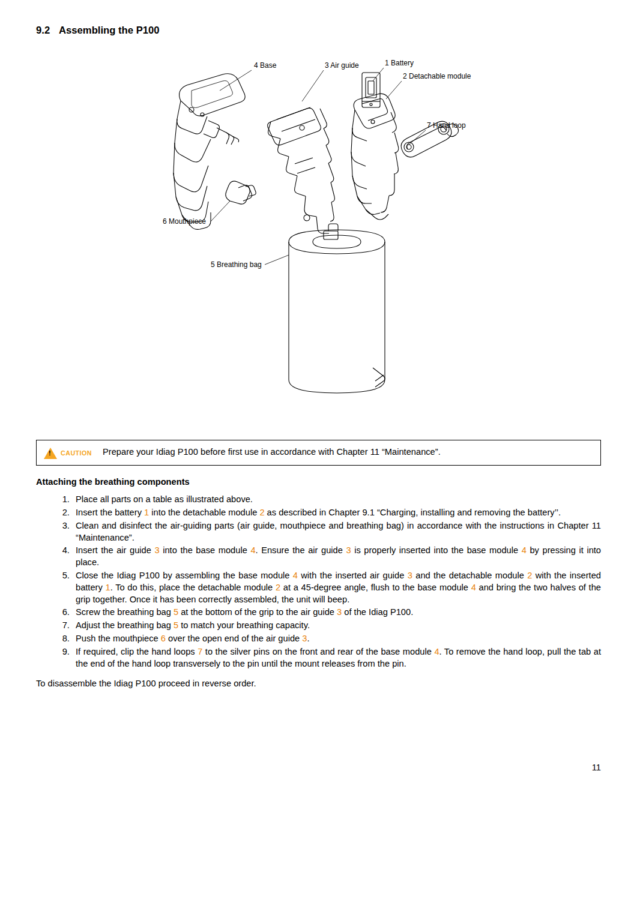9.2 Assembling the P100
4 Base 3 Air guide 1 Battery 2 Detachable module 7 Hand loop 6 Mouthpiece 5 Breathing bag
CAUTION
Prepare your Idiag P100 before first use in accordance with Chapter 11 “Maintenance”.
Attaching the breathing components
Place all parts on a table as illustrated above.
Insert the battery 1 into the detachable module 2 as described in Chapter 9.1 “Charging, installing and removing the battery’’.
Clean and disinfect the air-guiding parts (air guide, mouthpiece and breathing bag) in accordance with the instructions in Chapter 11 “Maintenance”.
Insert the air guide 3 into the base module 4. Ensure the air guide 3 is properly inserted into the base module 4 by pressing it into place.
Close the Idiag P100 by assembling the base module 4 with the inserted air guide 3 and the detachable module 2 with the inserted battery 1. To do this, place the detachable module 2 at a 45-degree angle, flush to the base module 4 and bring the two halves of the grip together. Once it has been correctly assembled, the unit will beep.
Screw the breathing bag 5 at the bottom of the grip to the air guide 3 of the Idiag P100.
Adjust the breathing bag 5 to match your breathing capacity.
Push the mouthpiece 6 over the open end of the air guide 3.
If required, clip the hand loops 7 to the silver pins on the front and rear of the base module 4. To remove the hand loop, pull the tab at the end of the hand loop transversely to the pin until the mount releases from the pin.
To disassemble the Idiag P100 proceed in reverse order.
11